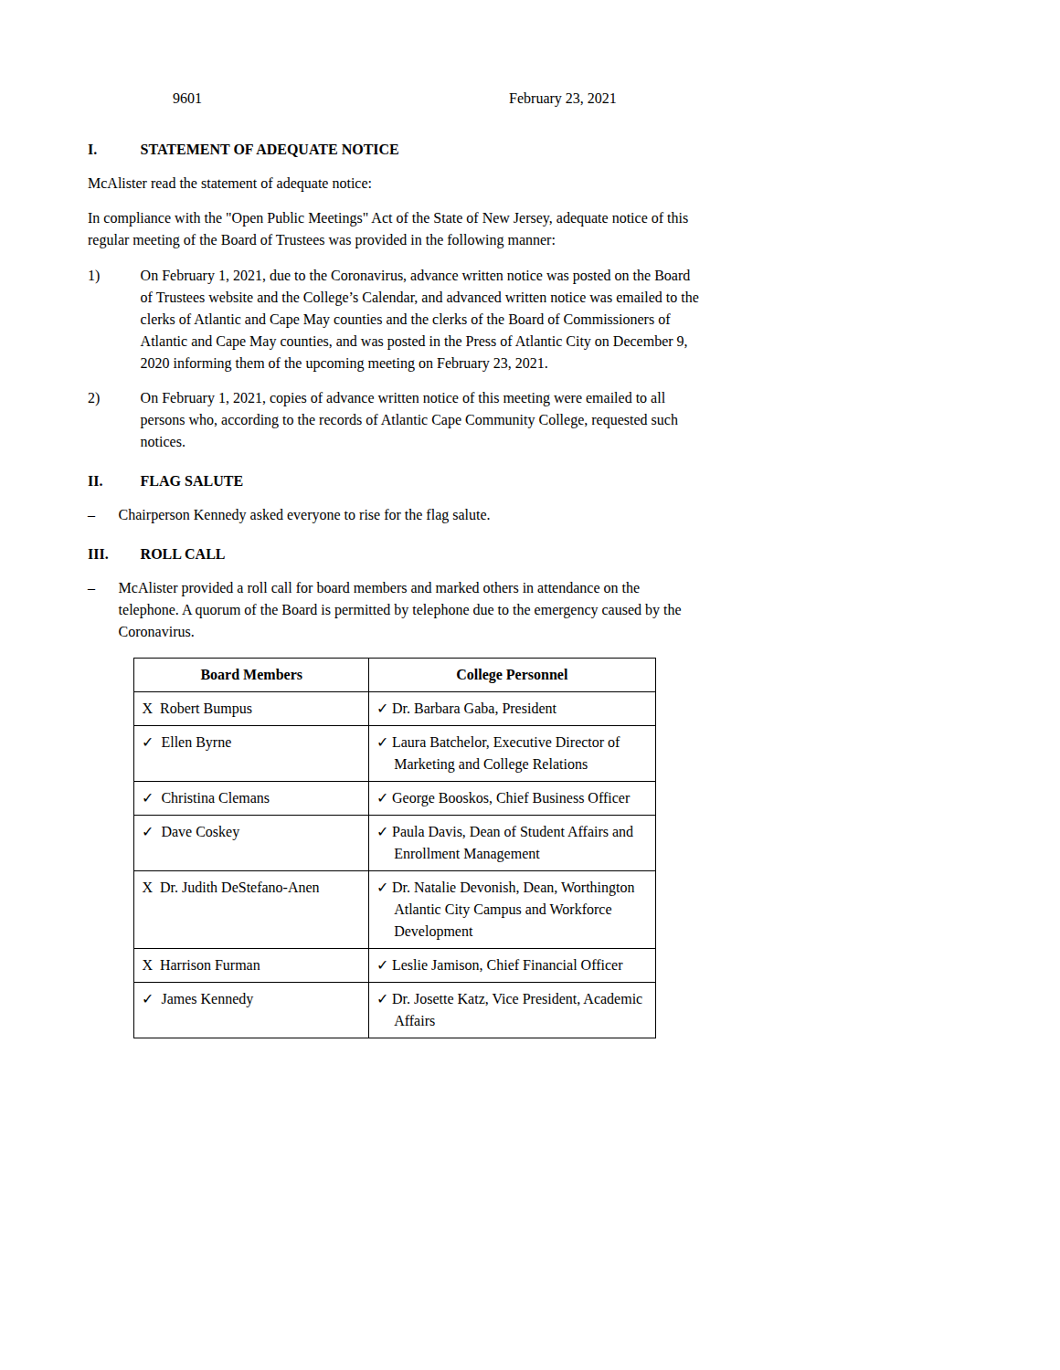9601 February 23, 2021
I. STATEMENT OF ADEQUATE NOTICE
McAlister read the statement of adequate notice:
In compliance with the "Open Public Meetings" Act of the State of New Jersey, adequate notice of this regular meeting of the Board of Trustees was provided in the following manner:
1) On February 1, 2021, due to the Coronavirus, advance written notice was posted on the Board of Trustees website and the College’s Calendar, and advanced written notice was emailed to the clerks of Atlantic and Cape May counties and the clerks of the Board of Commissioners of Atlantic and Cape May counties, and was posted in the Press of Atlantic City on December 9, 2020 informing them of the upcoming meeting on February 23, 2021.
2) On February 1, 2021, copies of advance written notice of this meeting were emailed to all persons who, according to the records of Atlantic Cape Community College, requested such notices.
II. FLAG SALUTE
– Chairperson Kennedy asked everyone to rise for the flag salute.
III. ROLL CALL
– McAlister provided a roll call for board members and marked others in attendance on the telephone. A quorum of the Board is permitted by telephone due to the emergency caused by the Coronavirus.
| Board Members | College Personnel |
| --- | --- |
| X Robert Bumpus | ✓ Dr. Barbara Gaba, President |
| ✓ Ellen Byrne | ✓ Laura Batchelor, Executive Director of Marketing and College Relations |
| ✓ Christina Clemans | ✓ George Booskos, Chief Business Officer |
| ✓ Dave Coskey | ✓ Paula Davis, Dean of Student Affairs and Enrollment Management |
| X Dr. Judith DeStefano-Anen | ✓ Dr. Natalie Devonish, Dean, Worthington Atlantic City Campus and Workforce Development |
| X Harrison Furman | ✓ Leslie Jamison, Chief Financial Officer |
| ✓ James Kennedy | ✓ Dr. Josette Katz, Vice President, Academic Affairs |